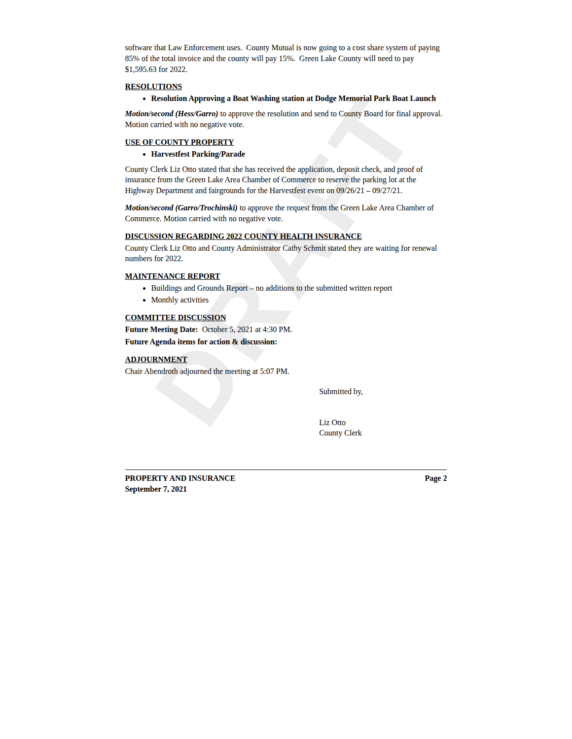DRAFT
software that Law Enforcement uses. County Mutual is now going to a cost share system of paying 85% of the total invoice and the county will pay 15%. Green Lake County will need to pay $1,595.63 for 2022.
Resolutions
Resolution Approving a Boat Washing station at Dodge Memorial Park Boat Launch
Motion/second (Hess/Garro) to approve the resolution and send to County Board for final approval. Motion carried with no negative vote.
Use of County Property
Harvestfest Parking/Parade
County Clerk Liz Otto stated that she has received the application, deposit check, and proof of insurance from the Green Lake Area Chamber of Commerce to reserve the parking lot at the Highway Department and fairgrounds for the Harvestfest event on 09/26/21 – 09/27/21.
Motion/second (Garro/Trochinski) to approve the request from the Green Lake Area Chamber of Commerce. Motion carried with no negative vote.
Discussion Regarding 2022 County Health Insurance
County Clerk Liz Otto and County Administrator Cathy Schmit stated they are waiting for renewal numbers for 2022.
Maintenance Report
Buildings and Grounds Report – no additions to the submitted written report
Monthly activities
Committee Discussion
Future Meeting Date: October 5, 2021 at 4:30 PM.
Future Agenda items for action & discussion:
Adjournment
Chair Abendroth adjourned the meeting at 5:07 PM.
Submitted by,
Liz Otto
County Clerk
PROPERTY AND INSURANCE
September 7, 2021
Page 2